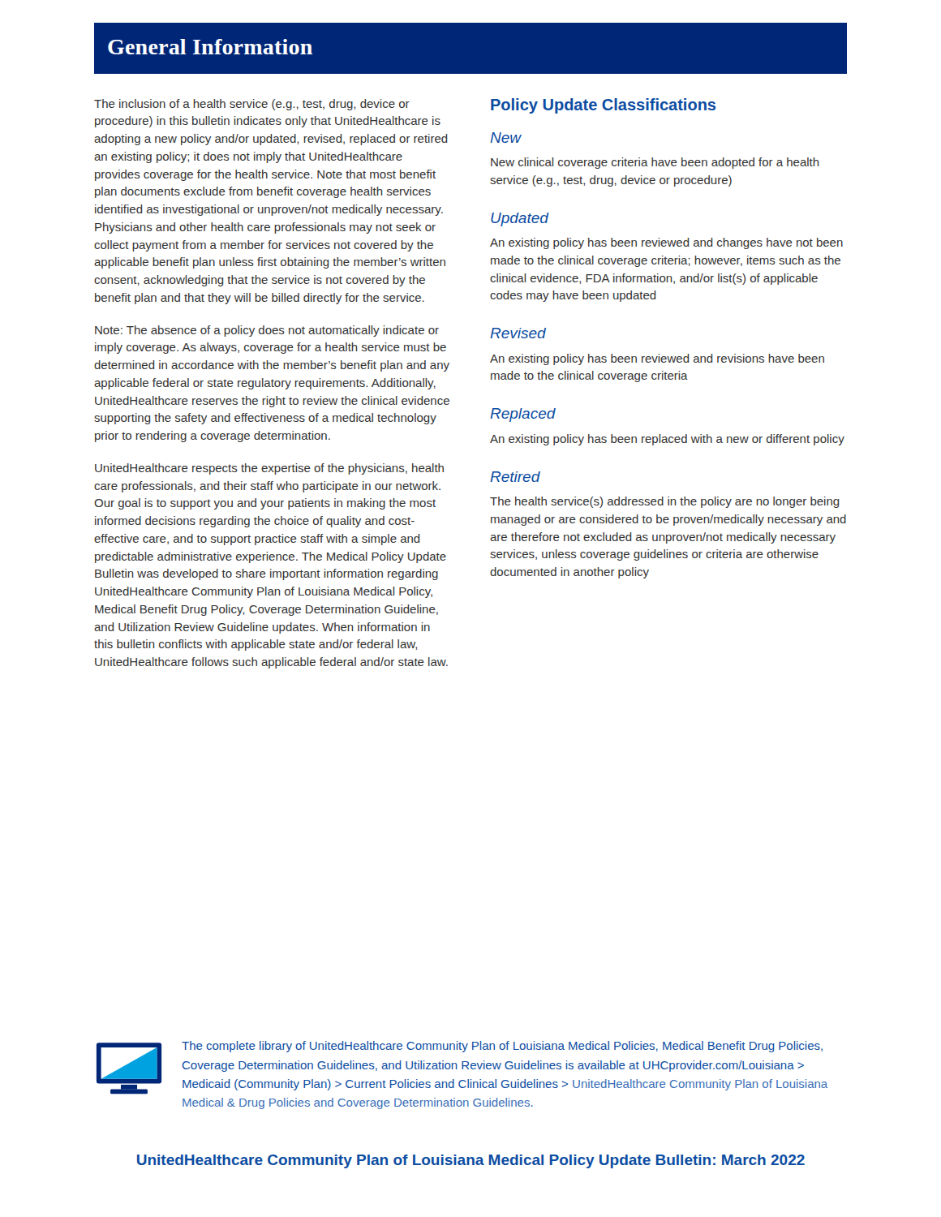General Information
The inclusion of a health service (e.g., test, drug, device or procedure) in this bulletin indicates only that UnitedHealthcare is adopting a new policy and/or updated, revised, replaced or retired an existing policy; it does not imply that UnitedHealthcare provides coverage for the health service. Note that most benefit plan documents exclude from benefit coverage health services identified as investigational or unproven/not medically necessary. Physicians and other health care professionals may not seek or collect payment from a member for services not covered by the applicable benefit plan unless first obtaining the member’s written consent, acknowledging that the service is not covered by the benefit plan and that they will be billed directly for the service.
Note: The absence of a policy does not automatically indicate or imply coverage. As always, coverage for a health service must be determined in accordance with the member’s benefit plan and any applicable federal or state regulatory requirements. Additionally, UnitedHealthcare reserves the right to review the clinical evidence supporting the safety and effectiveness of a medical technology prior to rendering a coverage determination.
UnitedHealthcare respects the expertise of the physicians, health care professionals, and their staff who participate in our network. Our goal is to support you and your patients in making the most informed decisions regarding the choice of quality and cost-effective care, and to support practice staff with a simple and predictable administrative experience. The Medical Policy Update Bulletin was developed to share important information regarding UnitedHealthcare Community Plan of Louisiana Medical Policy, Medical Benefit Drug Policy, Coverage Determination Guideline, and Utilization Review Guideline updates. When information in this bulletin conflicts with applicable state and/or federal law, UnitedHealthcare follows such applicable federal and/or state law.
Policy Update Classifications
New
New clinical coverage criteria have been adopted for a health service (e.g., test, drug, device or procedure)
Updated
An existing policy has been reviewed and changes have not been made to the clinical coverage criteria; however, items such as the clinical evidence, FDA information, and/or list(s) of applicable codes may have been updated
Revised
An existing policy has been reviewed and revisions have been made to the clinical coverage criteria
Replaced
An existing policy has been replaced with a new or different policy
Retired
The health service(s) addressed in the policy are no longer being managed or are considered to be proven/medically necessary and are therefore not excluded as unproven/not medically necessary services, unless coverage guidelines or criteria are otherwise documented in another policy
The complete library of UnitedHealthcare Community Plan of Louisiana Medical Policies, Medical Benefit Drug Policies, Coverage Determination Guidelines, and Utilization Review Guidelines is available at UHCprovider.com/Louisiana > Medicaid (Community Plan) > Current Policies and Clinical Guidelines > UnitedHealthcare Community Plan of Louisiana Medical & Drug Policies and Coverage Determination Guidelines.
UnitedHealthcare Community Plan of Louisiana Medical Policy Update Bulletin: March 2022